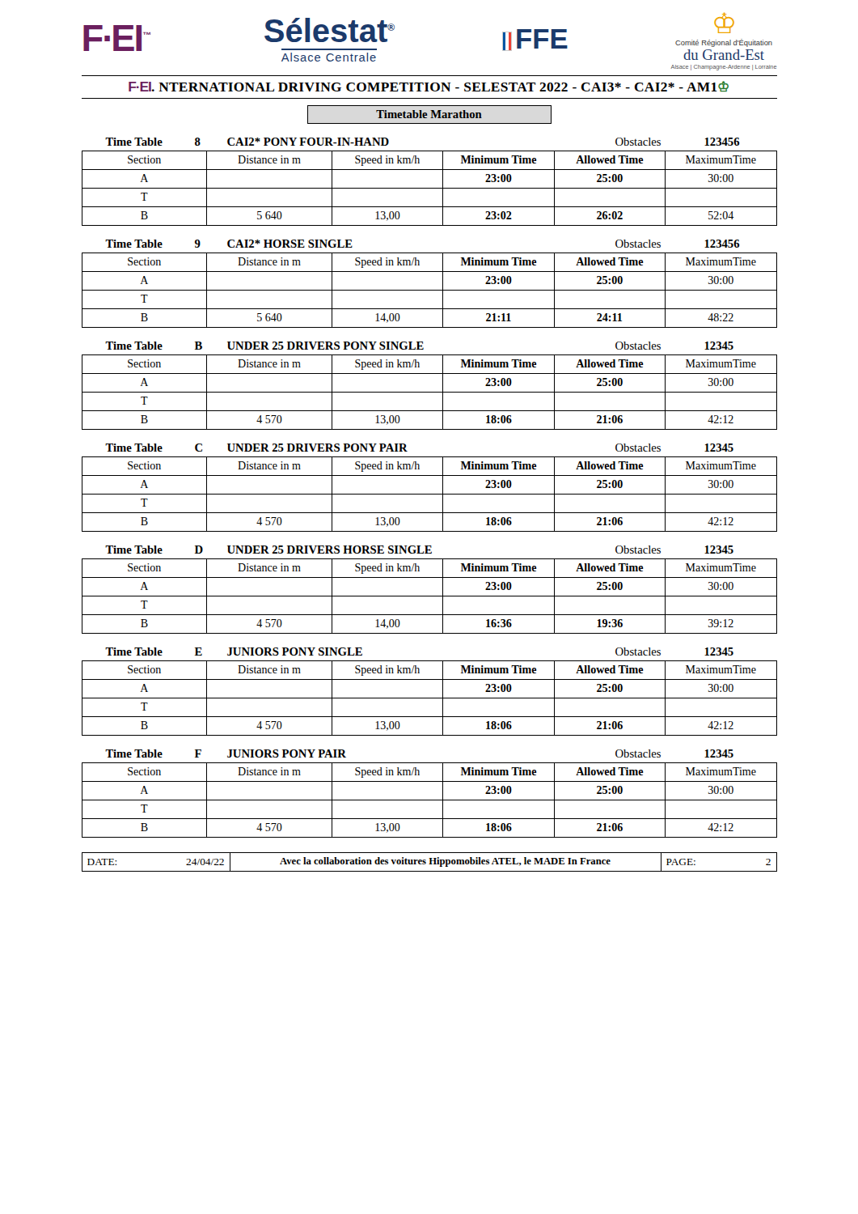F·EI™
Sélestat®
Alsace Centrale
FFE
♔
Comité Régional d'Équitation
du Grand-Est
Alsace | Champagne-Ardenne | Lorraine
F·EI. NTERNATIONAL DRIVING COMPETITION - SELESTAT 2022 - CAI3* - CAI2* - AM1♔
Timetable Marathon
Time Table 8 CAI2* PONY FOUR-IN-HAND Obstacles 123456
| Section | Distance in m | Speed in km/h | Minimum Time | Allowed Time | MaximumTime |
| --- | --- | --- | --- | --- | --- |
| A | | | 23:00 | 25:00 | 30:00 |
| T | | | | | |
| B | 5 640 | 13,00 | 23:02 | 26:02 | 52:04 |
Time Table 9 CAI2* HORSE SINGLE Obstacles 123456
| Section | Distance in m | Speed in km/h | Minimum Time | Allowed Time | MaximumTime |
| --- | --- | --- | --- | --- | --- |
| A | | | 23:00 | 25:00 | 30:00 |
| T | | | | | |
| B | 5 640 | 14,00 | 21:11 | 24:11 | 48:22 |
Time Table B UNDER 25 DRIVERS PONY SINGLE Obstacles 12345
| Section | Distance in m | Speed in km/h | Minimum Time | Allowed Time | MaximumTime |
| --- | --- | --- | --- | --- | --- |
| A | | | 23:00 | 25:00 | 30:00 |
| T | | | | | |
| B | 4 570 | 13,00 | 18:06 | 21:06 | 42:12 |
Time Table C UNDER 25 DRIVERS PONY PAIR Obstacles 12345
| Section | Distance in m | Speed in km/h | Minimum Time | Allowed Time | MaximumTime |
| --- | --- | --- | --- | --- | --- |
| A | | | 23:00 | 25:00 | 30:00 |
| T | | | | | |
| B | 4 570 | 13,00 | 18:06 | 21:06 | 42:12 |
Time Table D UNDER 25 DRIVERS HORSE SINGLE Obstacles 12345
| Section | Distance in m | Speed in km/h | Minimum Time | Allowed Time | MaximumTime |
| --- | --- | --- | --- | --- | --- |
| A | | | 23:00 | 25:00 | 30:00 |
| T | | | | | |
| B | 4 570 | 14,00 | 16:36 | 19:36 | 39:12 |
Time Table E JUNIORS PONY SINGLE Obstacles 12345
| Section | Distance in m | Speed in km/h | Minimum Time | Allowed Time | MaximumTime |
| --- | --- | --- | --- | --- | --- |
| A | | | 23:00 | 25:00 | 30:00 |
| T | | | | | |
| B | 4 570 | 13,00 | 18:06 | 21:06 | 42:12 |
Time Table F JUNIORS PONY PAIR Obstacles 12345
| Section | Distance in m | Speed in km/h | Minimum Time | Allowed Time | MaximumTime |
| --- | --- | --- | --- | --- | --- |
| A | | | 23:00 | 25:00 | 30:00 |
| T | | | | | |
| B | 4 570 | 13,00 | 18:06 | 21:06 | 42:12 |
DATE: 24/04/22
Avec la collaboration des voitures Hippomobiles ATEL, le MADE In France
PAGE: 2